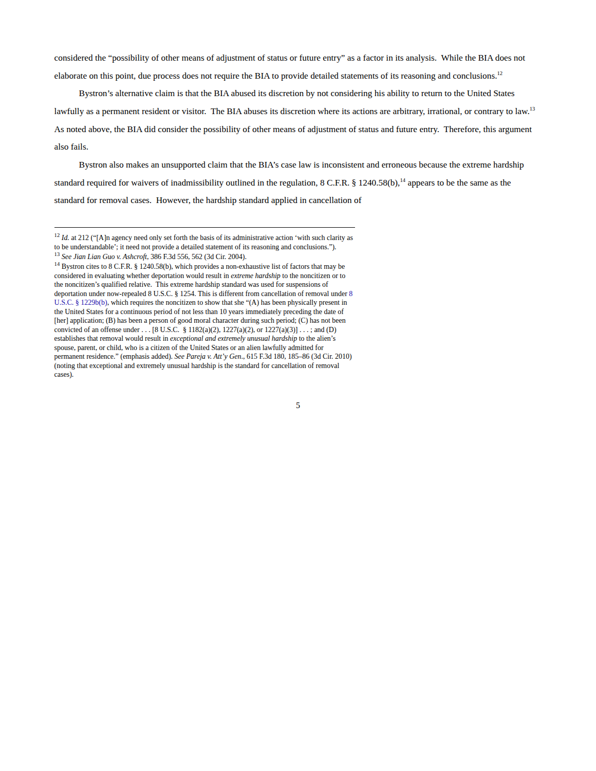considered the “possibility of other means of adjustment of status or future entry” as a factor in its analysis. While the BIA does not elaborate on this point, due process does not require the BIA to provide detailed statements of its reasoning and conclusions.12
Bystron’s alternative claim is that the BIA abused its discretion by not considering his ability to return to the United States lawfully as a permanent resident or visitor. The BIA abuses its discretion where its actions are arbitrary, irrational, or contrary to law.13 As noted above, the BIA did consider the possibility of other means of adjustment of status and future entry. Therefore, this argument also fails.
Bystron also makes an unsupported claim that the BIA’s case law is inconsistent and erroneous because the extreme hardship standard required for waivers of inadmissibility outlined in the regulation, 8 C.F.R. § 1240.58(b),14 appears to be the same as the standard for removal cases. However, the hardship standard applied in cancellation of
12 Id. at 212 (“[A]n agency need only set forth the basis of its administrative action ‘with such clarity as to be understandable’; it need not provide a detailed statement of its reasoning and conclusions.”).
13 See Jian Lian Guo v. Ashcroft, 386 F.3d 556, 562 (3d Cir. 2004).
14 Bystron cites to 8 C.F.R. § 1240.58(b), which provides a non-exhaustive list of factors that may be considered in evaluating whether deportation would result in extreme hardship to the noncitizen or to the noncitizen’s qualified relative. This extreme hardship standard was used for suspensions of deportation under now-repealed 8 U.S.C. § 1254. This is different from cancellation of removal under 8 U.S.C. § 1229b(b), which requires the noncitizen to show that she “(A) has been physically present in the United States for a continuous period of not less than 10 years immediately preceding the date of [her] application; (B) has been a person of good moral character during such period; (C) has not been convicted of an offense under . . . [8 U.S.C. § 1182(a)(2), 1227(a)(2), or 1227(a)(3)] . . . ; and (D) establishes that removal would result in exceptional and extremely unusual hardship to the alien’s spouse, parent, or child, who is a citizen of the United States or an alien lawfully admitted for permanent residence.” (emphasis added). See Pareja v. Att’y Gen., 615 F.3d 180, 185–86 (3d Cir. 2010) (noting that exceptional and extremely unusual hardship is the standard for cancellation of removal cases).
5